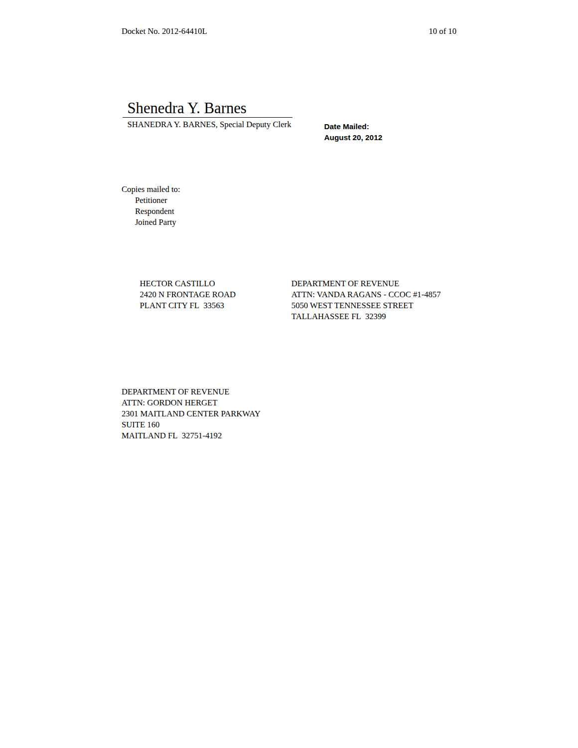Docket No. 2012-64410L
10 of 10
Shenedra Y. Barnes
SHANEDRA Y. BARNES, Special Deputy Clerk
Date Mailed:
August 20, 2012
Copies mailed to:
Petitioner
Respondent
Joined Party
HECTOR CASTILLO
2420 N FRONTAGE ROAD
PLANT CITY FL 33563
DEPARTMENT OF REVENUE
ATTN: VANDA RAGANS - CCOC #1-4857
5050 WEST TENNESSEE STREET
TALLAHASSEE FL 32399
DEPARTMENT OF REVENUE
ATTN: GORDON HERGET
2301 MAITLAND CENTER PARKWAY
SUITE 160
MAITLAND FL 32751-4192